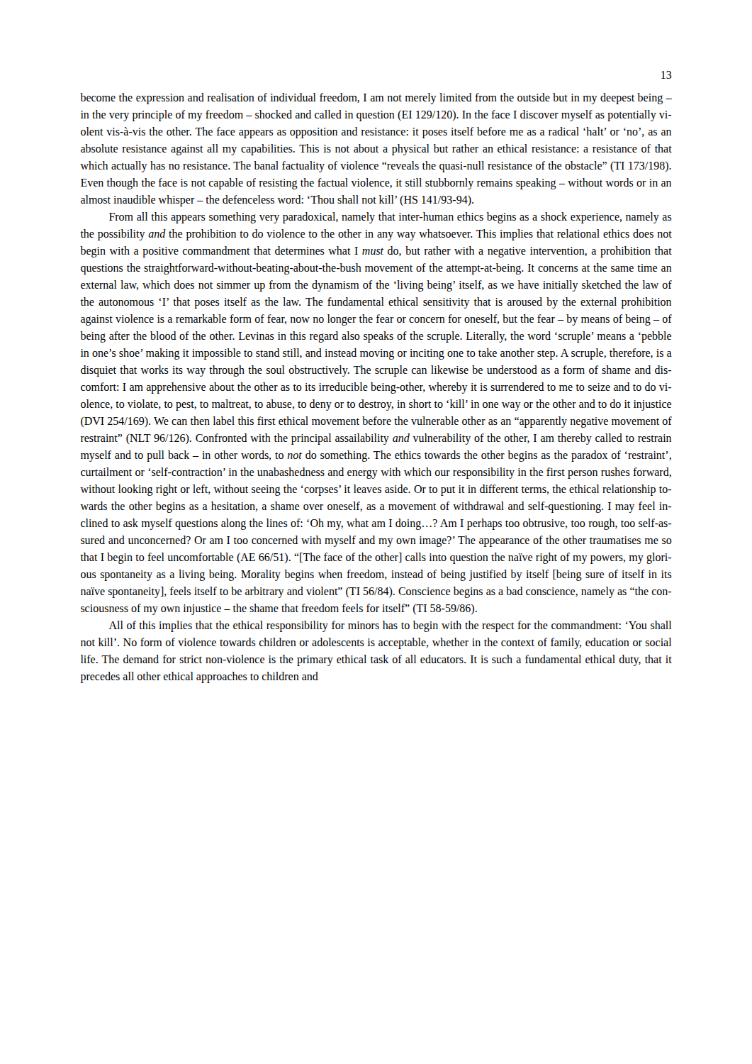13
become the expression and realisation of individual freedom, I am not merely limited from the outside but in my deepest being – in the very principle of my freedom – shocked and called in question (EI 129/120). In the face I discover myself as potentially violent vis-à-vis the other. The face appears as opposition and resistance: it poses itself before me as a radical ‘halt’ or ‘no’, as an absolute resistance against all my capabilities. This is not about a physical but rather an ethical resistance: a resistance of that which actually has no resistance. The banal factuality of violence “reveals the quasi-null resistance of the obstacle” (TI 173/198). Even though the face is not capable of resisting the factual violence, it still stubbornly remains speaking – without words or in an almost inaudible whisper – the defenceless word: ‘Thou shall not kill’ (HS 141/93-94).
From all this appears something very paradoxical, namely that inter-human ethics begins as a shock experience, namely as the possibility and the prohibition to do violence to the other in any way whatsoever. This implies that relational ethics does not begin with a positive commandment that determines what I must do, but rather with a negative intervention, a prohibition that questions the straightforward-without-beating-about-the-bush movement of the attempt-at-being. It concerns at the same time an external law, which does not simmer up from the dynamism of the ‘living being’ itself, as we have initially sketched the law of the autonomous ‘I’ that poses itself as the law. The fundamental ethical sensitivity that is aroused by the external prohibition against violence is a remarkable form of fear, now no longer the fear or concern for oneself, but the fear – by means of being – of being after the blood of the other. Levinas in this regard also speaks of the scruple. Literally, the word ‘scruple’ means a ‘pebble in one’s shoe’ making it impossible to stand still, and instead moving or inciting one to take another step. A scruple, therefore, is a disquiet that works its way through the soul obstructively. The scruple can likewise be understood as a form of shame and discomfort: I am apprehensive about the other as to its irreducible being-other, whereby it is surrendered to me to seize and to do violence, to violate, to pest, to maltreat, to abuse, to deny or to destroy, in short to ‘kill’ in one way or the other and to do it injustice (DVI 254/169). We can then label this first ethical movement before the vulnerable other as an “apparently negative movement of restraint” (NLT 96/126). Confronted with the principal assailability and vulnerability of the other, I am thereby called to restrain myself and to pull back – in other words, to not do something. The ethics towards the other begins as the paradox of ‘restraint’, curtailment or ‘self-contraction’ in the unabashedness and energy with which our responsibility in the first person rushes forward, without looking right or left, without seeing the ‘corpses’ it leaves aside. Or to put it in different terms, the ethical relationship towards the other begins as a hesitation, a shame over oneself, as a movement of withdrawal and self-questioning. I may feel inclined to ask myself questions along the lines of: ‘Oh my, what am I doing…? Am I perhaps too obtrusive, too rough, too self-assured and unconcerned? Or am I too concerned with myself and my own image?’ The appearance of the other traumatises me so that I begin to feel uncomfortable (AE 66/51). “[The face of the other] calls into question the naïve right of my powers, my glorious spontaneity as a living being. Morality begins when freedom, instead of being justified by itself [being sure of itself in its naïve spontaneity], feels itself to be arbitrary and violent” (TI 56/84). Conscience begins as a bad conscience, namely as “the consciousness of my own injustice – the shame that freedom feels for itself” (TI 58-59/86).
All of this implies that the ethical responsibility for minors has to begin with the respect for the commandment: ‘You shall not kill’. No form of violence towards children or adolescents is acceptable, whether in the context of family, education or social life. The demand for strict non-violence is the primary ethical task of all educators. It is such a fundamental ethical duty, that it precedes all other ethical approaches to children and